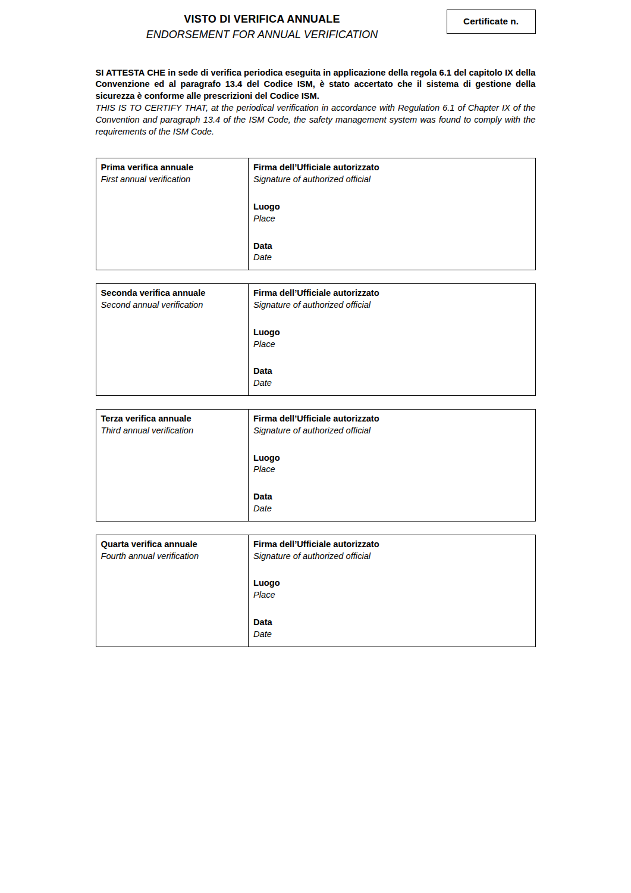Certificate n.
VISTO DI VERIFICA ANNUALE
ENDORSEMENT FOR ANNUAL VERIFICATION
SI ATTESTA CHE in sede di verifica periodica eseguita in applicazione della regola 6.1 del capitolo IX della Convenzione ed al paragrafo 13.4 del Codice ISM, è stato accertato che il sistema di gestione della sicurezza è conforme alle prescrizioni del Codice ISM.
THIS IS TO CERTIFY THAT, at the periodical verification in accordance with Regulation 6.1 of Chapter IX of the Convention and paragraph 13.4 of the ISM Code, the safety management system was found to comply with the requirements of the ISM Code.
| Prima verifica annuale First annual verification | Firma dell’Ufficiale autorizzato Signature of authorized official Luogo Place Data Date |
| Seconda verifica annuale Second annual verification | Firma dell’Ufficiale autorizzato Signature of authorized official Luogo Place Data Date |
| Terza verifica annuale Third annual verification | Firma dell’Ufficiale autorizzato Signature of authorized official Luogo Place Data Date |
| Quarta verifica annuale Fourth annual verification | Firma dell’Ufficiale autorizzato Signature of authorized official Luogo Place Data Date |